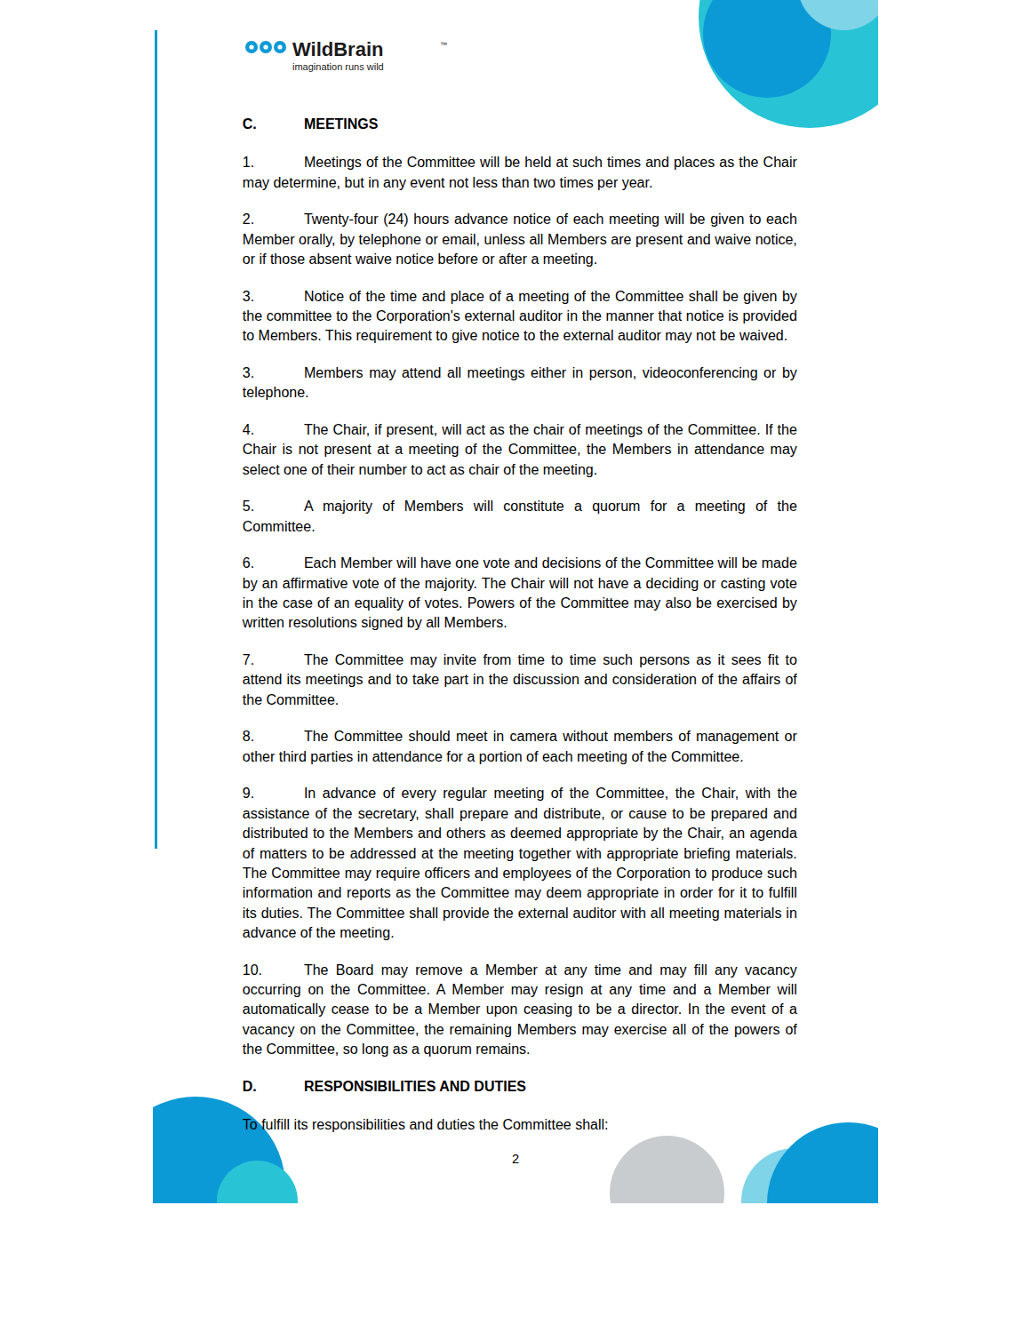WildBrain ™ imagination runs wild
C. MEETINGS
1. Meetings of the Committee will be held at such times and places as the Chair may determine, but in any event not less than two times per year.
2. Twenty-four (24) hours advance notice of each meeting will be given to each Member orally, by telephone or email, unless all Members are present and waive notice, or if those absent waive notice before or after a meeting.
3. Notice of the time and place of a meeting of the Committee shall be given by the committee to the Corporation's external auditor in the manner that notice is provided to Members. This requirement to give notice to the external auditor may not be waived.
3. Members may attend all meetings either in person, videoconferencing or by telephone.
4. The Chair, if present, will act as the chair of meetings of the Committee. If the Chair is not present at a meeting of the Committee, the Members in attendance may select one of their number to act as chair of the meeting.
5. A majority of Members will constitute a quorum for a meeting of the Committee.
6. Each Member will have one vote and decisions of the Committee will be made by an affirmative vote of the majority. The Chair will not have a deciding or casting vote in the case of an equality of votes. Powers of the Committee may also be exercised by written resolutions signed by all Members.
7. The Committee may invite from time to time such persons as it sees fit to attend its meetings and to take part in the discussion and consideration of the affairs of the Committee.
8. The Committee should meet in camera without members of management or other third parties in attendance for a portion of each meeting of the Committee.
9. In advance of every regular meeting of the Committee, the Chair, with the assistance of the secretary, shall prepare and distribute, or cause to be prepared and distributed to the Members and others as deemed appropriate by the Chair, an agenda of matters to be addressed at the meeting together with appropriate briefing materials. The Committee may require officers and employees of the Corporation to produce such information and reports as the Committee may deem appropriate in order for it to fulfill its duties. The Committee shall provide the external auditor with all meeting materials in advance of the meeting.
10. The Board may remove a Member at any time and may fill any vacancy occurring on the Committee. A Member may resign at any time and a Member will automatically cease to be a Member upon ceasing to be a director. In the event of a vacancy on the Committee, the remaining Members may exercise all of the powers of the Committee, so long as a quorum remains.
D. RESPONSIBILITIES AND DUTIES
To fulfill its responsibilities and duties the Committee shall:
2